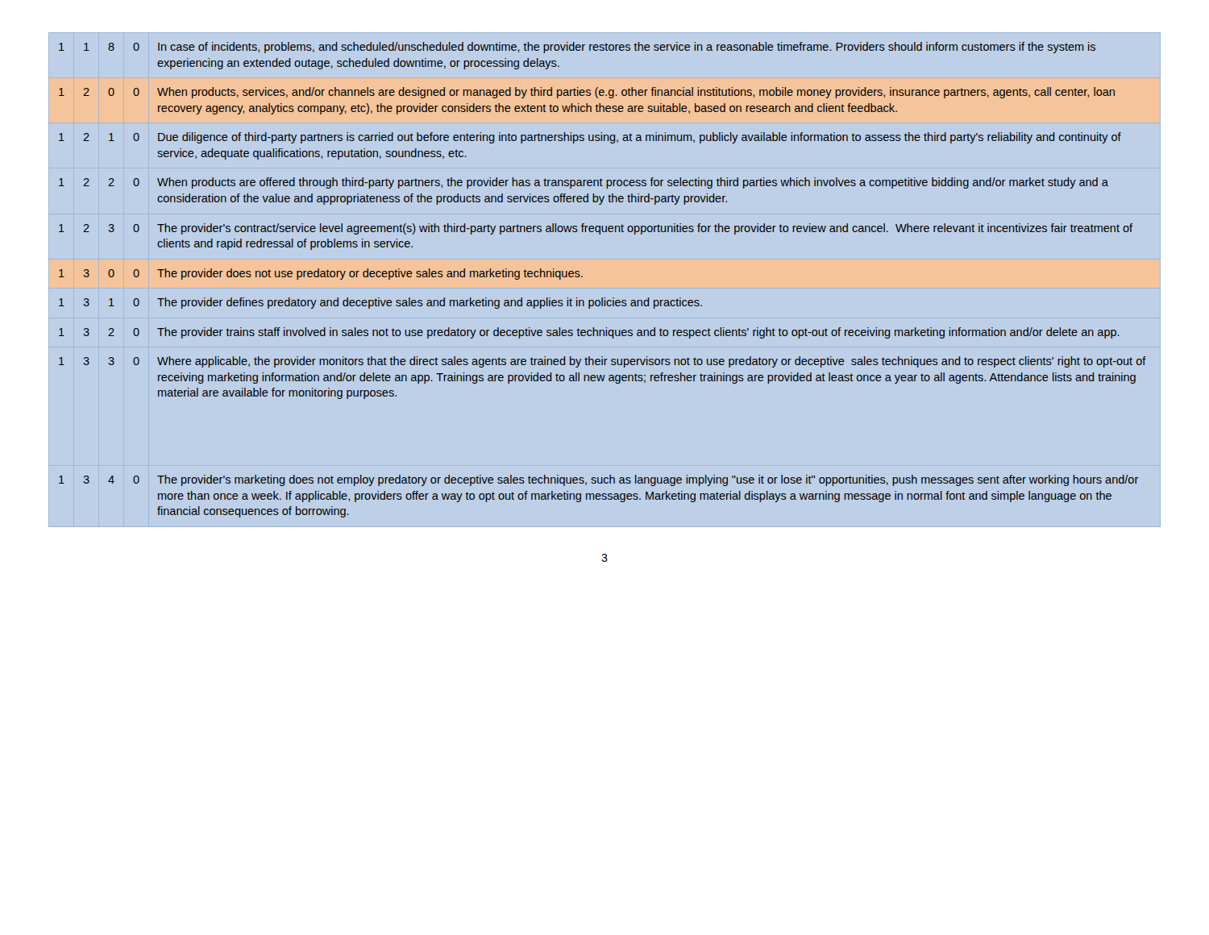| 1 | 1 | 8 | 0 | In case of incidents, problems, and scheduled/unscheduled downtime, the provider restores the service in a reasonable timeframe. Providers should inform customers if the system is experiencing an extended outage, scheduled downtime, or processing delays. |
| 1 | 2 | 0 | 0 | When products, services, and/or channels are designed or managed by third parties (e.g. other financial institutions, mobile money providers, insurance partners, agents, call center, loan recovery agency, analytics company, etc), the provider considers the extent to which these are suitable, based on research and client feedback. |
| 1 | 2 | 1 | 0 | Due diligence of third-party partners is carried out before entering into partnerships using, at a minimum, publicly available information to assess the third party's reliability and continuity of service, adequate qualifications, reputation, soundness, etc. |
| 1 | 2 | 2 | 0 | When products are offered through third-party partners, the provider has a transparent process for selecting third parties which involves a competitive bidding and/or market study and a consideration of the value and appropriateness of the products and services offered by the third-party provider. |
| 1 | 2 | 3 | 0 | The provider's contract/service level agreement(s) with third-party partners allows frequent opportunities for the provider to review and cancel. Where relevant it incentivizes fair treatment of clients and rapid redressal of problems in service. |
| 1 | 3 | 0 | 0 | The provider does not use predatory or deceptive sales and marketing techniques. |
| 1 | 3 | 1 | 0 | The provider defines predatory and deceptive sales and marketing and applies it in policies and practices. |
| 1 | 3 | 2 | 0 | The provider trains staff involved in sales not to use predatory or deceptive sales techniques and to respect clients' right to opt-out of receiving marketing information and/or delete an app. |
| 1 | 3 | 3 | 0 | Where applicable, the provider monitors that the direct sales agents are trained by their supervisors not to use predatory or deceptive sales techniques and to respect clients' right to opt-out of receiving marketing information and/or delete an app. Trainings are provided to all new agents; refresher trainings are provided at least once a year to all agents. Attendance lists and training material are available for monitoring purposes. |
| 1 | 3 | 4 | 0 | The provider's marketing does not employ predatory or deceptive sales techniques, such as language implying "use it or lose it" opportunities, push messages sent after working hours and/or more than once a week. If applicable, providers offer a way to opt out of marketing messages. Marketing material displays a warning message in normal font and simple language on the financial consequences of borrowing. |
3